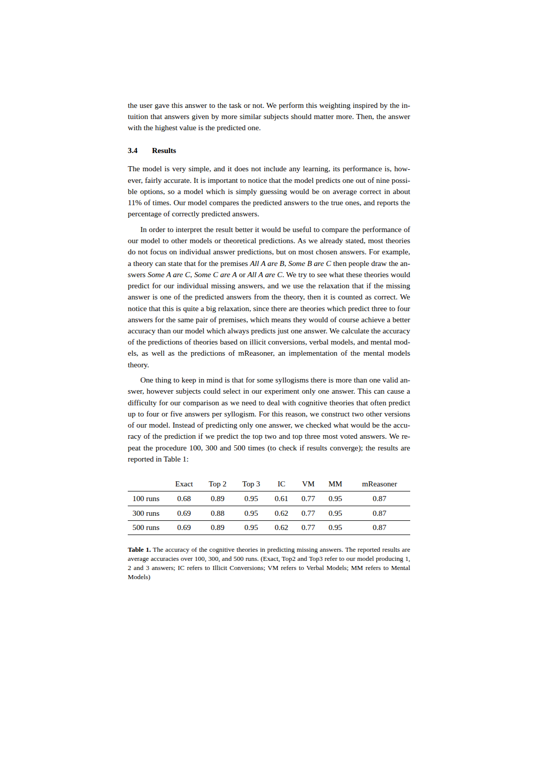the user gave this answer to the task or not. We perform this weighting inspired by the intuition that answers given by more similar subjects should matter more. Then, the answer with the highest value is the predicted one.
3.4 Results
The model is very simple, and it does not include any learning, its performance is, however, fairly accurate. It is important to notice that the model predicts one out of nine possible options, so a model which is simply guessing would be on average correct in about 11% of times. Our model compares the predicted answers to the true ones, and reports the percentage of correctly predicted answers.
In order to interpret the result better it would be useful to compare the performance of our model to other models or theoretical predictions. As we already stated, most theories do not focus on individual answer predictions, but on most chosen answers. For example, a theory can state that for the premises All A are B, Some B are C then people draw the answers Some A are C, Some C are A or All A are C. We try to see what these theories would predict for our individual missing answers, and we use the relaxation that if the missing answer is one of the predicted answers from the theory, then it is counted as correct. We notice that this is quite a big relaxation, since there are theories which predict three to four answers for the same pair of premises, which means they would of course achieve a better accuracy than our model which always predicts just one answer. We calculate the accuracy of the predictions of theories based on illicit conversions, verbal models, and mental models, as well as the predictions of mReasoner, an implementation of the mental models theory.
One thing to keep in mind is that for some syllogisms there is more than one valid answer, however subjects could select in our experiment only one answer. This can cause a difficulty for our comparison as we need to deal with cognitive theories that often predict up to four or five answers per syllogism. For this reason, we construct two other versions of our model. Instead of predicting only one answer, we checked what would be the accuracy of the prediction if we predict the top two and top three most voted answers. We repeat the procedure 100, 300 and 500 times (to check if results converge); the results are reported in Table 1:
| | Exact | Top 2 | Top 3 | IC | VM | MM | mReasoner |
| --- | --- | --- | --- | --- | --- | --- | --- |
| 100 runs | 0.68 | 0.89 | 0.95 | 0.61 | 0.77 | 0.95 | 0.87 |
| 300 runs | 0.69 | 0.88 | 0.95 | 0.62 | 0.77 | 0.95 | 0.87 |
| 500 runs | 0.69 | 0.89 | 0.95 | 0.62 | 0.77 | 0.95 | 0.87 |
Table 1. The accuracy of the cognitive theories in predicting missing answers. The reported results are average accuracies over 100, 300, and 500 runs. (Exact, Top2 and Top3 refer to our model producing 1, 2 and 3 answers; IC refers to Illicit Conversions; VM refers to Verbal Models; MM refers to Mental Models)